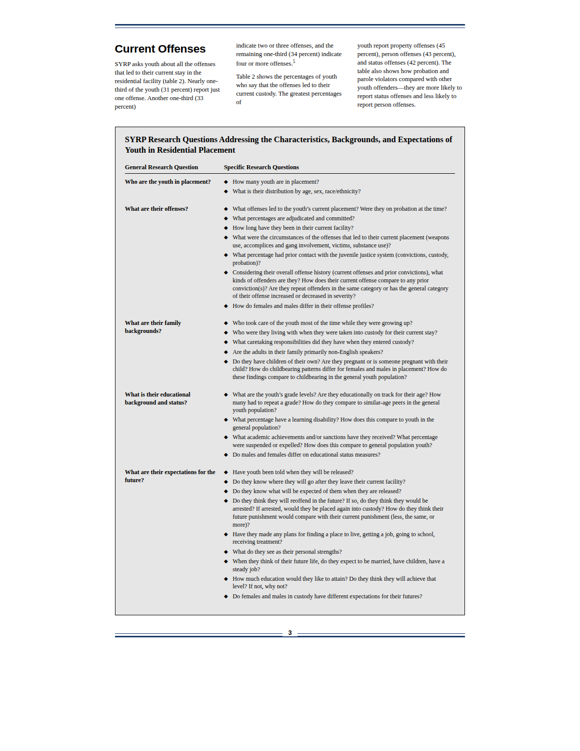Current Offenses
SYRP asks youth about all the offenses that led to their current stay in the residential facility (table 2). Nearly one-third of the youth (31 percent) report just one offense. Another one-third (33 percent)
indicate two or three offenses, and the remaining one-third (34 percent) indicate four or more offenses.5
Table 2 shows the percentages of youth who say that the offenses led to their current custody. The greatest percentages of
youth report property offenses (45 percent), person offenses (43 percent), and status offenses (42 percent). The table also shows how probation and parole violators compared with other youth offenders—they are more likely to report status offenses and less likely to report person offenses.
SYRP Research Questions Addressing the Characteristics, Backgrounds, and Expectations of Youth in Residential Placement
| General Research Question | Specific Research Questions |
| --- | --- |
| Who are the youth in placement? | How many youth are in placement? What is their distribution by age, sex, race/ethnicity? |
| What are their offenses? | What offenses led to the youth’s current placement? Were they on probation at the time? What percentages are adjudicated and committed? How long have they been in their current facility? What were the circumstances of the offenses that led to their current placement (weapons use, accomplices and gang involvement, victims, substance use)? What percentage had prior contact with the juvenile justice system (convictions, custody, probation)? Considering their overall offense history (current offenses and prior convictions), what kinds of offenders are they? How does their current offense compare to any prior conviction(s)? Are they repeat offenders in the same category or has the general category of their offense increased or decreased in severity? How do females and males differ in their offense profiles? |
| What are their family backgrounds? | Who took care of the youth most of the time while they were growing up? Who were they living with when they were taken into custody for their current stay? What caretaking responsibilities did they have when they entered custody? Are the adults in their family primarily non-English speakers? Do they have children of their own? Are they pregnant or is someone pregnant with their child? How do childbearing patterns differ for females and males in placement? How do these findings compare to childbearing in the general youth population? |
| What is their educational background and status? | What are the youth’s grade levels? Are they educationally on track for their age? How many had to repeat a grade? How do they compare to similar-age peers in the general youth population? What percentage have a learning disability? How does this compare to youth in the general population? What academic achievements and/or sanctions have they received? What percentage were suspended or expelled? How does this compare to general population youth? Do males and females differ on educational status measures? |
| What are their expectations for the future? | Have youth been told when they will be released? Do they know where they will go after they leave their current facility? Do they know what will be expected of them when they are released? Do they think they will reoffend in the future? If so, do they think they would be arrested? If arrested, would they be placed again into custody? How do they think their future punishment would compare with their current punishment (less, the same, or more)? Have they made any plans for finding a place to live, getting a job, going to school, receiving treatment? What do they see as their personal strengths? When they think of their future life, do they expect to be married, have children, have a steady job? How much education would they like to attain? Do they think they will achieve that level? If not, why not? Do females and males in custody have different expectations for their futures? |
3